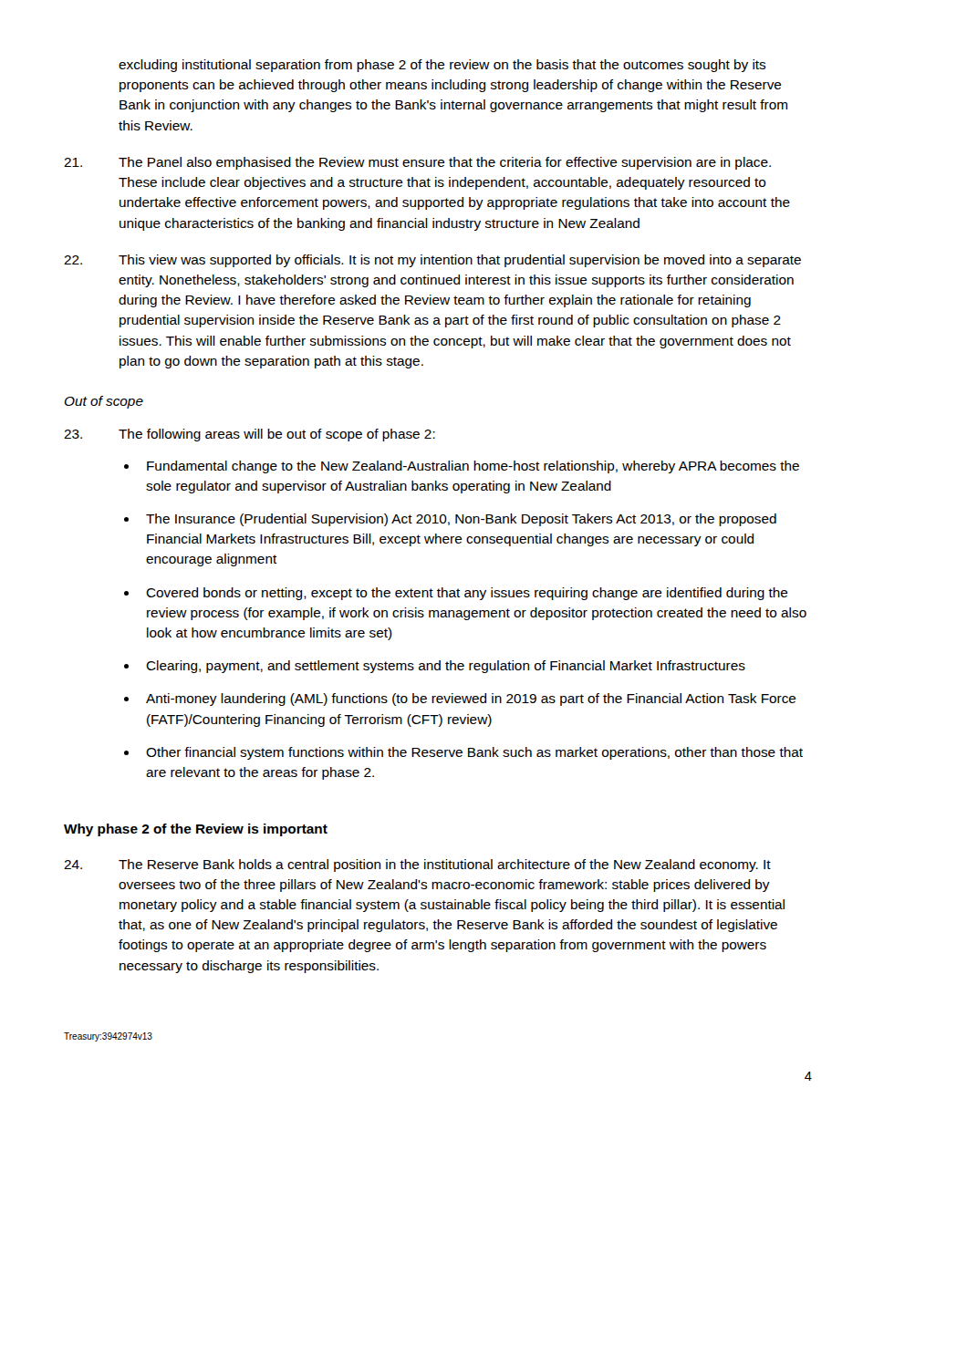excluding institutional separation from phase 2 of the review on the basis that the outcomes sought by its proponents can be achieved through other means including strong leadership of change within the Reserve Bank in conjunction with any changes to the Bank's internal governance arrangements that might result from this Review.
21.
The Panel also emphasised the Review must ensure that the criteria for effective supervision are in place. These include clear objectives and a structure that is independent, accountable, adequately resourced to undertake effective enforcement powers, and supported by appropriate regulations that take into account the unique characteristics of the banking and financial industry structure in New Zealand
22.
This view was supported by officials. It is not my intention that prudential supervision be moved into a separate entity. Nonetheless, stakeholders' strong and continued interest in this issue supports its further consideration during the Review. I have therefore asked the Review team to further explain the rationale for retaining prudential supervision inside the Reserve Bank as a part of the first round of public consultation on phase 2 issues. This will enable further submissions on the concept, but will make clear that the government does not plan to go down the separation path at this stage.
Out of scope
23.
The following areas will be out of scope of phase 2:
Fundamental change to the New Zealand-Australian home-host relationship, whereby APRA becomes the sole regulator and supervisor of Australian banks operating in New Zealand
The Insurance (Prudential Supervision) Act 2010, Non-Bank Deposit Takers Act 2013, or the proposed Financial Markets Infrastructures Bill, except where consequential changes are necessary or could encourage alignment
Covered bonds or netting, except to the extent that any issues requiring change are identified during the review process (for example, if work on crisis management or depositor protection created the need to also look at how encumbrance limits are set)
Clearing, payment, and settlement systems and the regulation of Financial Market Infrastructures
Anti-money laundering (AML) functions (to be reviewed in 2019 as part of the Financial Action Task Force (FATF)/Countering Financing of Terrorism (CFT) review)
Other financial system functions within the Reserve Bank such as market operations, other than those that are relevant to the areas for phase 2.
Why phase 2 of the Review is important
24.
The Reserve Bank holds a central position in the institutional architecture of the New Zealand economy. It oversees two of the three pillars of New Zealand's macro-economic framework: stable prices delivered by monetary policy and a stable financial system (a sustainable fiscal policy being the third pillar). It is essential that, as one of New Zealand's principal regulators, the Reserve Bank is afforded the soundest of legislative footings to operate at an appropriate degree of arm's length separation from government with the powers necessary to discharge its responsibilities.
Treasury:3942974v13
4